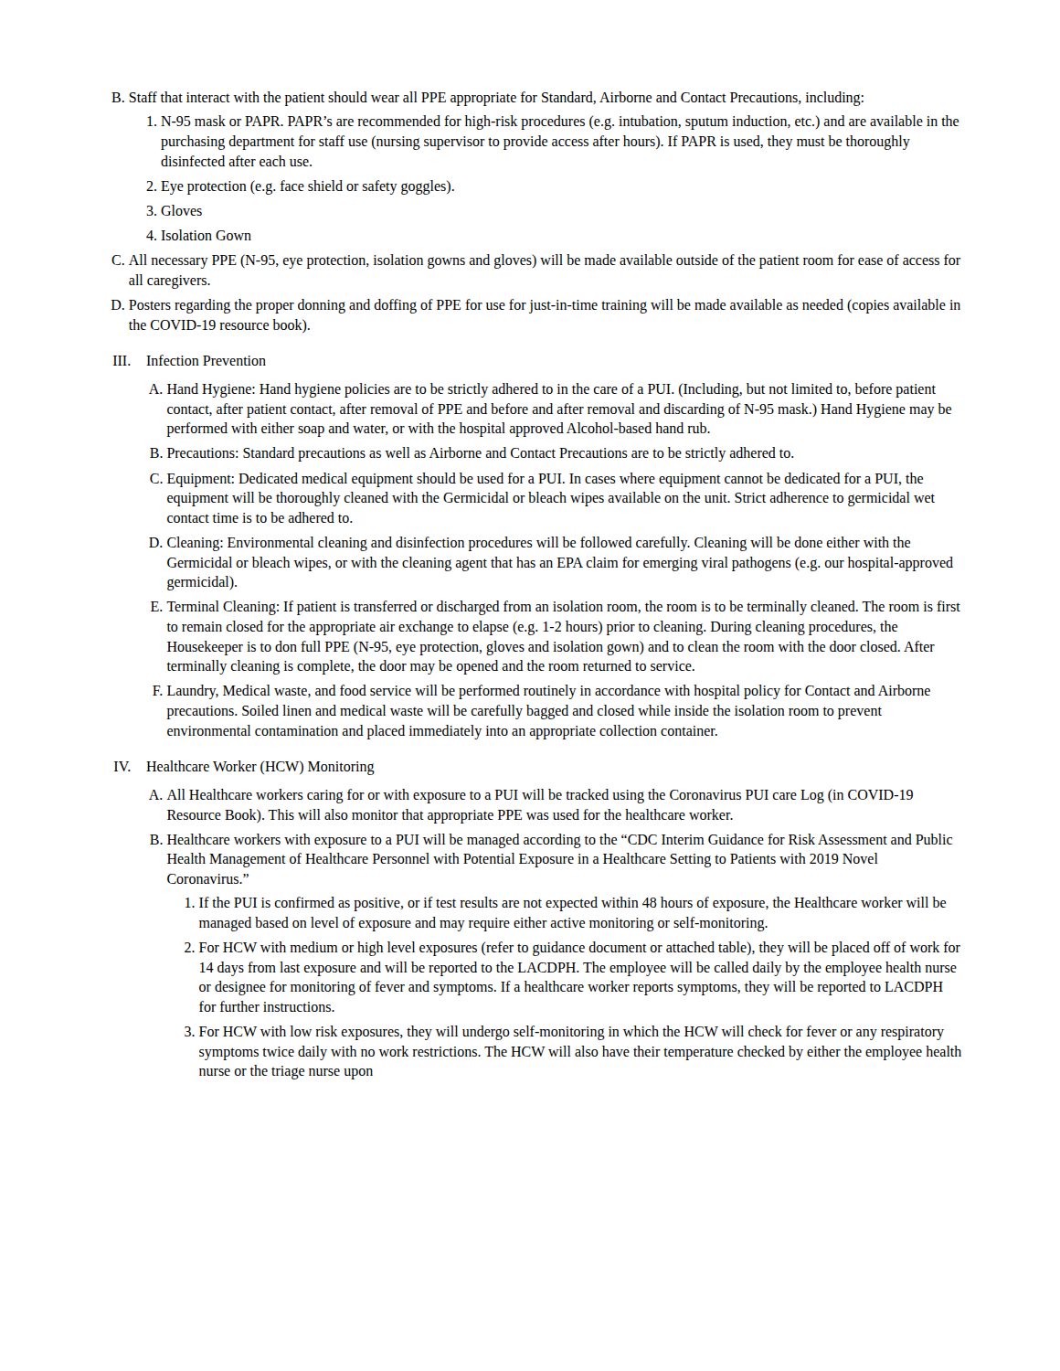Staff that interact with the patient should wear all PPE appropriate for Standard, Airborne and Contact Precautions, including:
N-95 mask or PAPR. PAPR’s are recommended for high-risk procedures (e.g. intubation, sputum induction, etc.) and are available in the purchasing department for staff use (nursing supervisor to provide access after hours). If PAPR is used, they must be thoroughly disinfected after each use.
Eye protection (e.g. face shield or safety goggles).
Gloves
Isolation Gown
All necessary PPE (N-95, eye protection, isolation gowns and gloves) will be made available outside of the patient room for ease of access for all caregivers.
Posters regarding the proper donning and doffing of PPE for use for just-in-time training will be made available as needed (copies available in the COVID-19 resource book).
Infection Prevention
Hand Hygiene: Hand hygiene policies are to be strictly adhered to in the care of a PUI. (Including, but not limited to, before patient contact, after patient contact, after removal of PPE and before and after removal and discarding of N-95 mask.) Hand Hygiene may be performed with either soap and water, or with the hospital approved Alcohol-based hand rub.
Precautions: Standard precautions as well as Airborne and Contact Precautions are to be strictly adhered to.
Equipment: Dedicated medical equipment should be used for a PUI. In cases where equipment cannot be dedicated for a PUI, the equipment will be thoroughly cleaned with the Germicidal or bleach wipes available on the unit. Strict adherence to germicidal wet contact time is to be adhered to.
Cleaning: Environmental cleaning and disinfection procedures will be followed carefully. Cleaning will be done either with the Germicidal or bleach wipes, or with the cleaning agent that has an EPA claim for emerging viral pathogens (e.g. our hospital-approved germicidal).
Terminal Cleaning: If patient is transferred or discharged from an isolation room, the room is to be terminally cleaned. The room is first to remain closed for the appropriate air exchange to elapse (e.g. 1-2 hours) prior to cleaning. During cleaning procedures, the Housekeeper is to don full PPE (N-95, eye protection, gloves and isolation gown) and to clean the room with the door closed. After terminally cleaning is complete, the door may be opened and the room returned to service.
Laundry, Medical waste, and food service will be performed routinely in accordance with hospital policy for Contact and Airborne precautions. Soiled linen and medical waste will be carefully bagged and closed while inside the isolation room to prevent environmental contamination and placed immediately into an appropriate collection container.
Healthcare Worker (HCW) Monitoring
All Healthcare workers caring for or with exposure to a PUI will be tracked using the Coronavirus PUI care Log (in COVID-19 Resource Book). This will also monitor that appropriate PPE was used for the healthcare worker.
Healthcare workers with exposure to a PUI will be managed according to the “CDC Interim Guidance for Risk Assessment and Public Health Management of Healthcare Personnel with Potential Exposure in a Healthcare Setting to Patients with 2019 Novel Coronavirus.”
If the PUI is confirmed as positive, or if test results are not expected within 48 hours of exposure, the Healthcare worker will be managed based on level of exposure and may require either active monitoring or self-monitoring.
For HCW with medium or high level exposures (refer to guidance document or attached table), they will be placed off of work for 14 days from last exposure and will be reported to the LACDPH. The employee will be called daily by the employee health nurse or designee for monitoring of fever and symptoms. If a healthcare worker reports symptoms, they will be reported to LACDPH for further instructions.
For HCW with low risk exposures, they will undergo self-monitoring in which the HCW will check for fever or any respiratory symptoms twice daily with no work restrictions. The HCW will also have their temperature checked by either the employee health nurse or the triage nurse upon